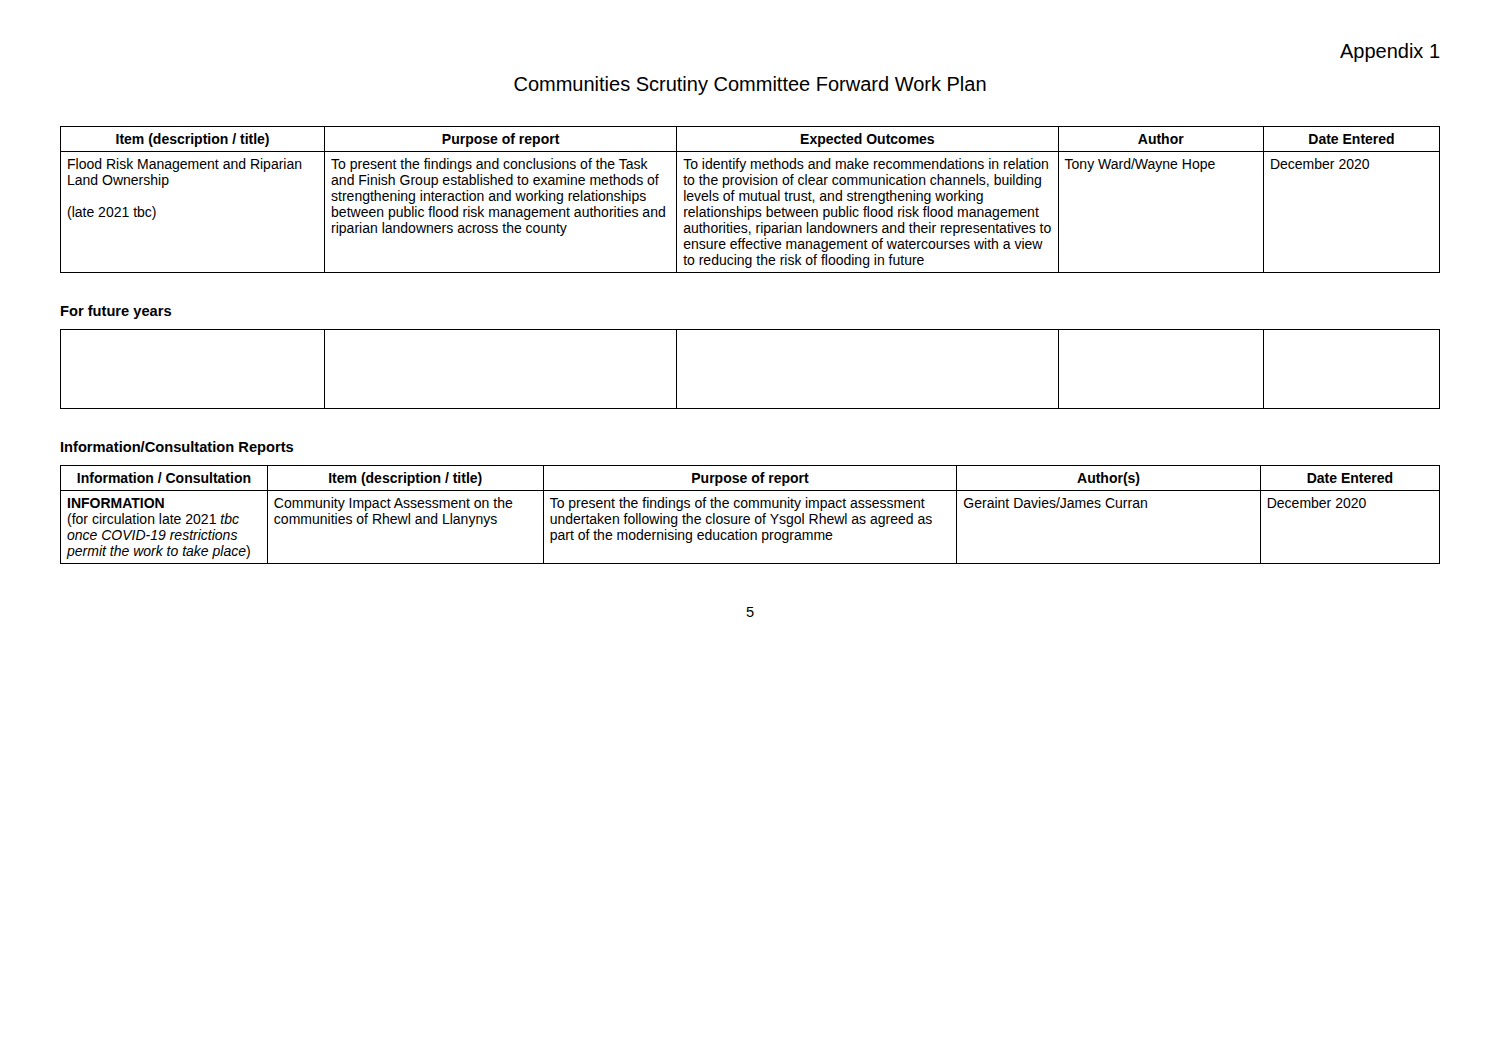Appendix 1
Communities Scrutiny Committee Forward Work Plan
| Item (description / title) | Purpose of report | Expected Outcomes | Author | Date Entered |
| --- | --- | --- | --- | --- |
| Flood Risk Management and Riparian Land Ownership (late 2021 tbc) | To present the findings and conclusions of the Task and Finish Group established to examine methods of strengthening interaction and working relationships between public flood risk management authorities and riparian landowners across the county | To identify methods and make recommendations in relation to the provision of clear communication channels, building levels of mutual trust, and strengthening working relationships between public flood risk flood management authorities, riparian landowners and their representatives to ensure effective management of watercourses with a view to reducing the risk of flooding in future | Tony Ward/Wayne Hope | December 2020 |
For future years
Information/Consultation Reports
| Information / Consultation | Item (description / title) | Purpose of report | Author(s) | Date Entered |
| --- | --- | --- | --- | --- |
| INFORMATION (for circulation late 2021 tbc once COVID-19 restrictions permit the work to take place ) | Community Impact Assessment on the communities of Rhewl and Llanynys | To present the findings of the community impact assessment undertaken following the closure of Ysgol Rhewl as agreed as part of the modernising education programme | Geraint Davies/James Curran | December 2020 |
5